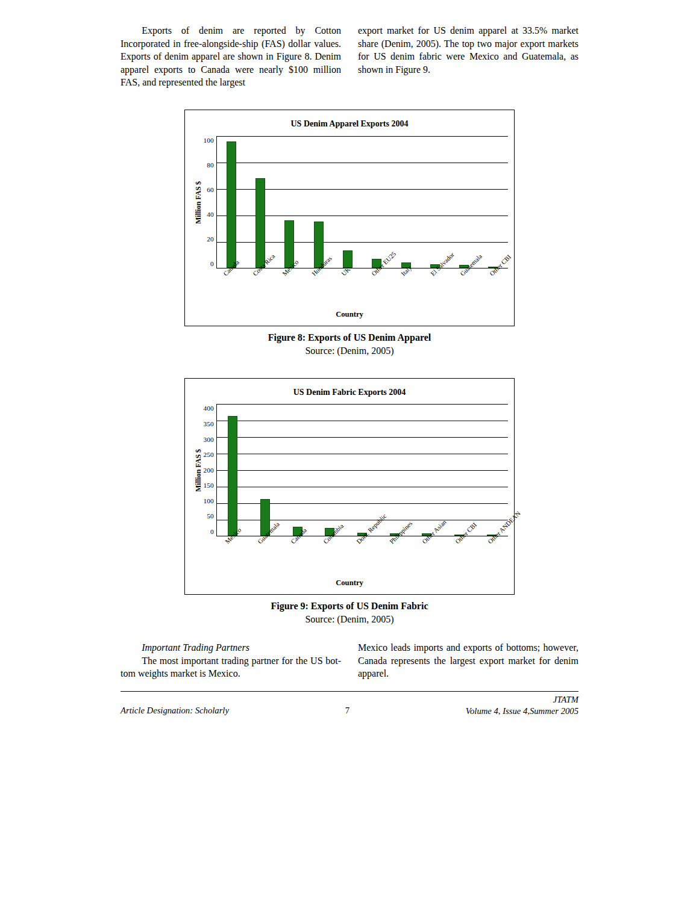Exports of denim are reported by Cotton Incorporated in free-alongside-ship (FAS) dollar values. Exports of denim apparel are shown in Figure 8. Denim apparel exports to Canada were nearly $100 million FAS, and represented the largest
export market for US denim apparel at 33.5% market share (Denim, 2005). The top two major export markets for US denim fabric were Mexico and Guatemala, as shown in Figure 9.
US Denim Apparel Exports 2004
Million FAS $
100 80 60 40 20 0
Canada Costa Rica Mexico Honduras UK Other EU25 Italy El Salvador Guatemala Other CBI
Country
Figure 8: Exports of US Denim Apparel
Source: (Denim, 2005)
US Denim Fabric Exports 2004
Million FAS $
400 350 300 250 200 150 100 50 0
Mexico Guatemala Canada Columbia Dom. Republic Philippines Other Asian Other CBI Other ANDEAN
Country
Figure 9: Exports of US Denim Fabric
Source: (Denim, 2005)
Important Trading Partners
The most important trading partner for the US bottom weights market is Mexico.
Mexico leads imports and exports of bottoms; however, Canada represents the largest export market for denim apparel.
Article Designation: Scholarly
7
JTATM
Volume 4, Issue 4,Summer 2005